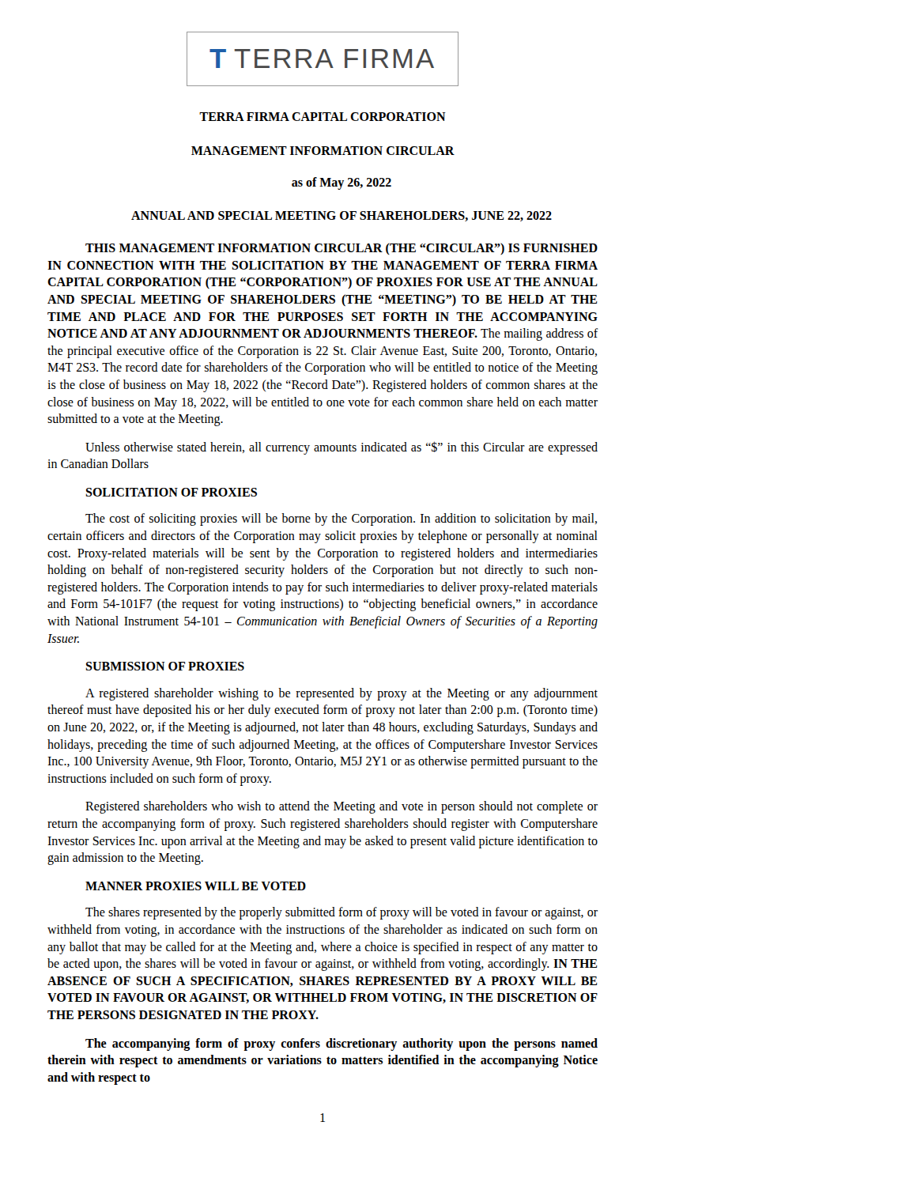TTERRA FIRMA
Terra Firma Capital Corporation
Management Information Circular
as of May 26, 2022
ANNUAL AND SPECIAL MEETING OF SHAREHOLDERS, JUNE 22, 2022
This management information circular (the “Circular”) is furnished in connection with the solicitation by the management of Terra Firma Capital Corporation (the “Corporation”) of proxies for use at the annual and special meeting of shareholders (the “Meeting”) to be held at the time and place and for the purposes set forth in the accompanying Notice and at any adjournment or adjournments thereof. The mailing address of the principal executive office of the Corporation is 22 St. Clair Avenue East, Suite 200, Toronto, Ontario, M4T 2S3. The record date for shareholders of the Corporation who will be entitled to notice of the Meeting is the close of business on May 18, 2022 (the “Record Date”). Registered holders of common shares at the close of business on May 18, 2022, will be entitled to one vote for each common share held on each matter submitted to a vote at the Meeting.
Unless otherwise stated herein, all currency amounts indicated as “$” in this Circular are expressed in Canadian Dollars
Solicitation of Proxies
The cost of soliciting proxies will be borne by the Corporation. In addition to solicitation by mail, certain officers and directors of the Corporation may solicit proxies by telephone or personally at nominal cost. Proxy-related materials will be sent by the Corporation to registered holders and intermediaries holding on behalf of non-registered security holders of the Corporation but not directly to such non-registered holders. The Corporation intends to pay for such intermediaries to deliver proxy-related materials and Form 54-101F7 (the request for voting instructions) to “objecting beneficial owners,” in accordance with National Instrument 54-101 – Communication with Beneficial Owners of Securities of a Reporting Issuer.
Submission of Proxies
A registered shareholder wishing to be represented by proxy at the Meeting or any adjournment thereof must have deposited his or her duly executed form of proxy not later than 2:00 p.m. (Toronto time) on June 20, 2022, or, if the Meeting is adjourned, not later than 48 hours, excluding Saturdays, Sundays and holidays, preceding the time of such adjourned Meeting, at the offices of Computershare Investor Services Inc., 100 University Avenue, 9th Floor, Toronto, Ontario, M5J 2Y1 or as otherwise permitted pursuant to the instructions included on such form of proxy.
Registered shareholders who wish to attend the Meeting and vote in person should not complete or return the accompanying form of proxy. Such registered shareholders should register with Computershare Investor Services Inc. upon arrival at the Meeting and may be asked to present valid picture identification to gain admission to the Meeting.
Manner Proxies Will Be Voted
The shares represented by the properly submitted form of proxy will be voted in favour or against, or withheld from voting, in accordance with the instructions of the shareholder as indicated on such form on any ballot that may be called for at the Meeting and, where a choice is specified in respect of any matter to be acted upon, the shares will be voted in favour or against, or withheld from voting, accordingly. In the absence of such a specification, shares represented by a proxy will be voted in favour or against, or withheld from voting, in the discretion of the persons designated in the proxy.
The accompanying form of proxy confers discretionary authority upon the persons named therein with respect to amendments or variations to matters identified in the accompanying Notice and with respect to
1